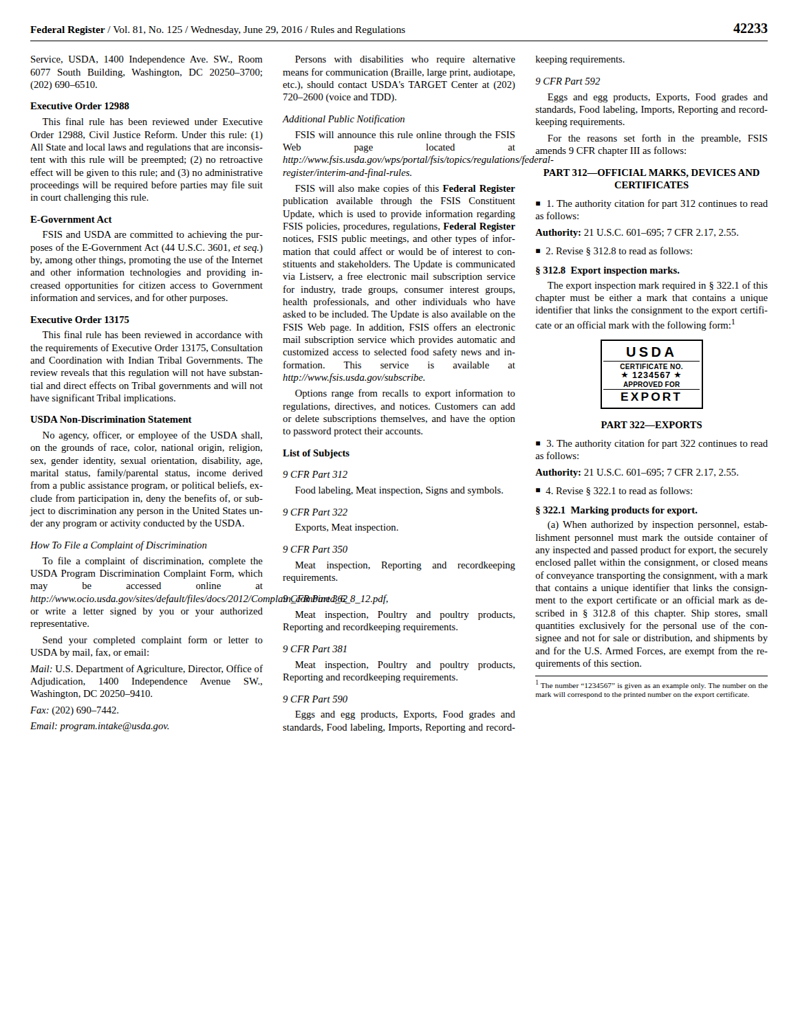Federal Register / Vol. 81, No. 125 / Wednesday, June 29, 2016 / Rules and Regulations
42233
Service, USDA, 1400 Independence Ave. SW., Room 6077 South Building, Washington, DC 20250–3700; (202) 690–6510.
Executive Order 12988
This final rule has been reviewed under Executive Order 12988, Civil Justice Reform. Under this rule: (1) All State and local laws and regulations that are inconsistent with this rule will be preempted; (2) no retroactive effect will be given to this rule; and (3) no administrative proceedings will be required before parties may file suit in court challenging this rule.
E-Government Act
FSIS and USDA are committed to achieving the purposes of the E-Government Act (44 U.S.C. 3601, et seq.) by, among other things, promoting the use of the Internet and other information technologies and providing increased opportunities for citizen access to Government information and services, and for other purposes.
Executive Order 13175
This final rule has been reviewed in accordance with the requirements of Executive Order 13175, Consultation and Coordination with Indian Tribal Governments. The review reveals that this regulation will not have substantial and direct effects on Tribal governments and will not have significant Tribal implications.
USDA Non-Discrimination Statement
No agency, officer, or employee of the USDA shall, on the grounds of race, color, national origin, religion, sex, gender identity, sexual orientation, disability, age, marital status, family/parental status, income derived from a public assistance program, or political beliefs, exclude from participation in, deny the benefits of, or subject to discrimination any person in the United States under any program or activity conducted by the USDA.
How To File a Complaint of Discrimination
To file a complaint of discrimination, complete the USDA Program Discrimination Complaint Form, which may be accessed online at http://www.ocio.usda.gov/sites/default/files/docs/2012/Complain_combined_6_8_12.pdf, or write a letter signed by you or your authorized representative.
Send your completed complaint form or letter to USDA by mail, fax, or email:
Mail: U.S. Department of Agriculture, Director, Office of Adjudication, 1400 Independence Avenue SW., Washington, DC 20250–9410.
Fax: (202) 690–7442.
Email: program.intake@usda.gov.
Persons with disabilities who require alternative means for communication (Braille, large print, audiotape, etc.), should contact USDA's TARGET Center at (202) 720–2600 (voice and TDD).
Additional Public Notification
FSIS will announce this rule online through the FSIS Web page located at http://www.fsis.usda.gov/wps/portal/fsis/topics/regulations/federal-register/interim-and-final-rules.
FSIS will also make copies of this Federal Register publication available through the FSIS Constituent Update, which is used to provide information regarding FSIS policies, procedures, regulations, Federal Register notices, FSIS public meetings, and other types of information that could affect or would be of interest to constituents and stakeholders. The Update is communicated via Listserv, a free electronic mail subscription service for industry, trade groups, consumer interest groups, health professionals, and other individuals who have asked to be included. The Update is also available on the FSIS Web page. In addition, FSIS offers an electronic mail subscription service which provides automatic and customized access to selected food safety news and information. This service is available at http://www.fsis.usda.gov/subscribe.
Options range from recalls to export information to regulations, directives, and notices. Customers can add or delete subscriptions themselves, and have the option to password protect their accounts.
List of Subjects
9 CFR Part 312
Food labeling, Meat inspection, Signs and symbols.
9 CFR Part 322
Exports, Meat inspection.
9 CFR Part 350
Meat inspection, Reporting and recordkeeping requirements.
9 CFR Part 362
Meat inspection, Poultry and poultry products, Reporting and recordkeeping requirements.
9 CFR Part 381
Meat inspection, Poultry and poultry products, Reporting and recordkeeping requirements.
9 CFR Part 590
Eggs and egg products, Exports, Food grades and standards, Food labeling, Imports, Reporting and recordkeeping requirements.
9 CFR Part 592
Eggs and egg products, Exports, Food grades and standards, Food labeling, Imports, Reporting and recordkeeping requirements.
For the reasons set forth in the preamble, FSIS amends 9 CFR chapter III as follows:
PART 312—OFFICIAL MARKS, DEVICES AND CERTIFICATES
■ 1. The authority citation for part 312 continues to read as follows:
Authority: 21 U.S.C. 601–695; 7 CFR 2.17, 2.55.
■ 2. Revise § 312.8 to read as follows:
§ 312.8 Export inspection marks.
The export inspection mark required in § 322.1 of this chapter must be either a mark that contains a unique identifier that links the consignment to the export certificate or an official mark with the following form:1
USDA
CERTIFICATE NO.
★ 1234567 ★
APPROVED FOR
EXPORT
PART 322—EXPORTS
■ 3. The authority citation for part 322 continues to read as follows:
Authority: 21 U.S.C. 601–695; 7 CFR 2.17, 2.55.
■ 4. Revise § 322.1 to read as follows:
§ 322.1 Marking products for export.
(a) When authorized by inspection personnel, establishment personnel must mark the outside container of any inspected and passed product for export, the securely enclosed pallet within the consignment, or closed means of conveyance transporting the consignment, with a mark that contains a unique identifier that links the consignment to the export certificate or an official mark as described in § 312.8 of this chapter. Ship stores, small quantities exclusively for the personal use of the consignee and not for sale or distribution, and shipments by and for the U.S. Armed Forces, are exempt from the requirements of this section.
1 The number “1234567” is given as an example only. The number on the mark will correspond to the printed number on the export certificate.